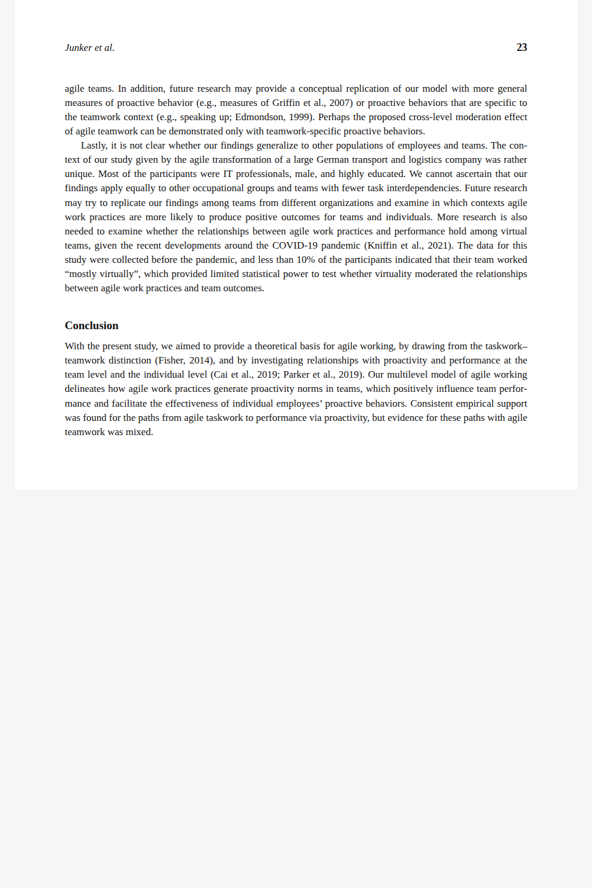Junker et al. 23
agile teams. In addition, future research may provide a conceptual replication of our model with more general measures of proactive behavior (e.g., measures of Griffin et al., 2007) or proactive behaviors that are specific to the teamwork context (e.g., speaking up; Edmondson, 1999). Perhaps the proposed cross-level moderation effect of agile teamwork can be demonstrated only with teamwork-specific proactive behaviors.
Lastly, it is not clear whether our findings generalize to other populations of employees and teams. The context of our study given by the agile transformation of a large German transport and logistics company was rather unique. Most of the participants were IT professionals, male, and highly educated. We cannot ascertain that our findings apply equally to other occupational groups and teams with fewer task interdependencies. Future research may try to replicate our findings among teams from different organizations and examine in which contexts agile work practices are more likely to produce positive outcomes for teams and individuals. More research is also needed to examine whether the relationships between agile work practices and performance hold among virtual teams, given the recent developments around the COVID-19 pandemic (Kniffin et al., 2021). The data for this study were collected before the pandemic, and less than 10% of the participants indicated that their team worked “mostly virtually”, which provided limited statistical power to test whether virtuality moderated the relationships between agile work practices and team outcomes.
Conclusion
With the present study, we aimed to provide a theoretical basis for agile working, by drawing from the taskwork–teamwork distinction (Fisher, 2014), and by investigating relationships with proactivity and performance at the team level and the individual level (Cai et al., 2019; Parker et al., 2019). Our multilevel model of agile working delineates how agile work practices generate proactivity norms in teams, which positively influence team performance and facilitate the effectiveness of individual employees’ proactive behaviors. Consistent empirical support was found for the paths from agile taskwork to performance via proactivity, but evidence for these paths with agile teamwork was mixed.